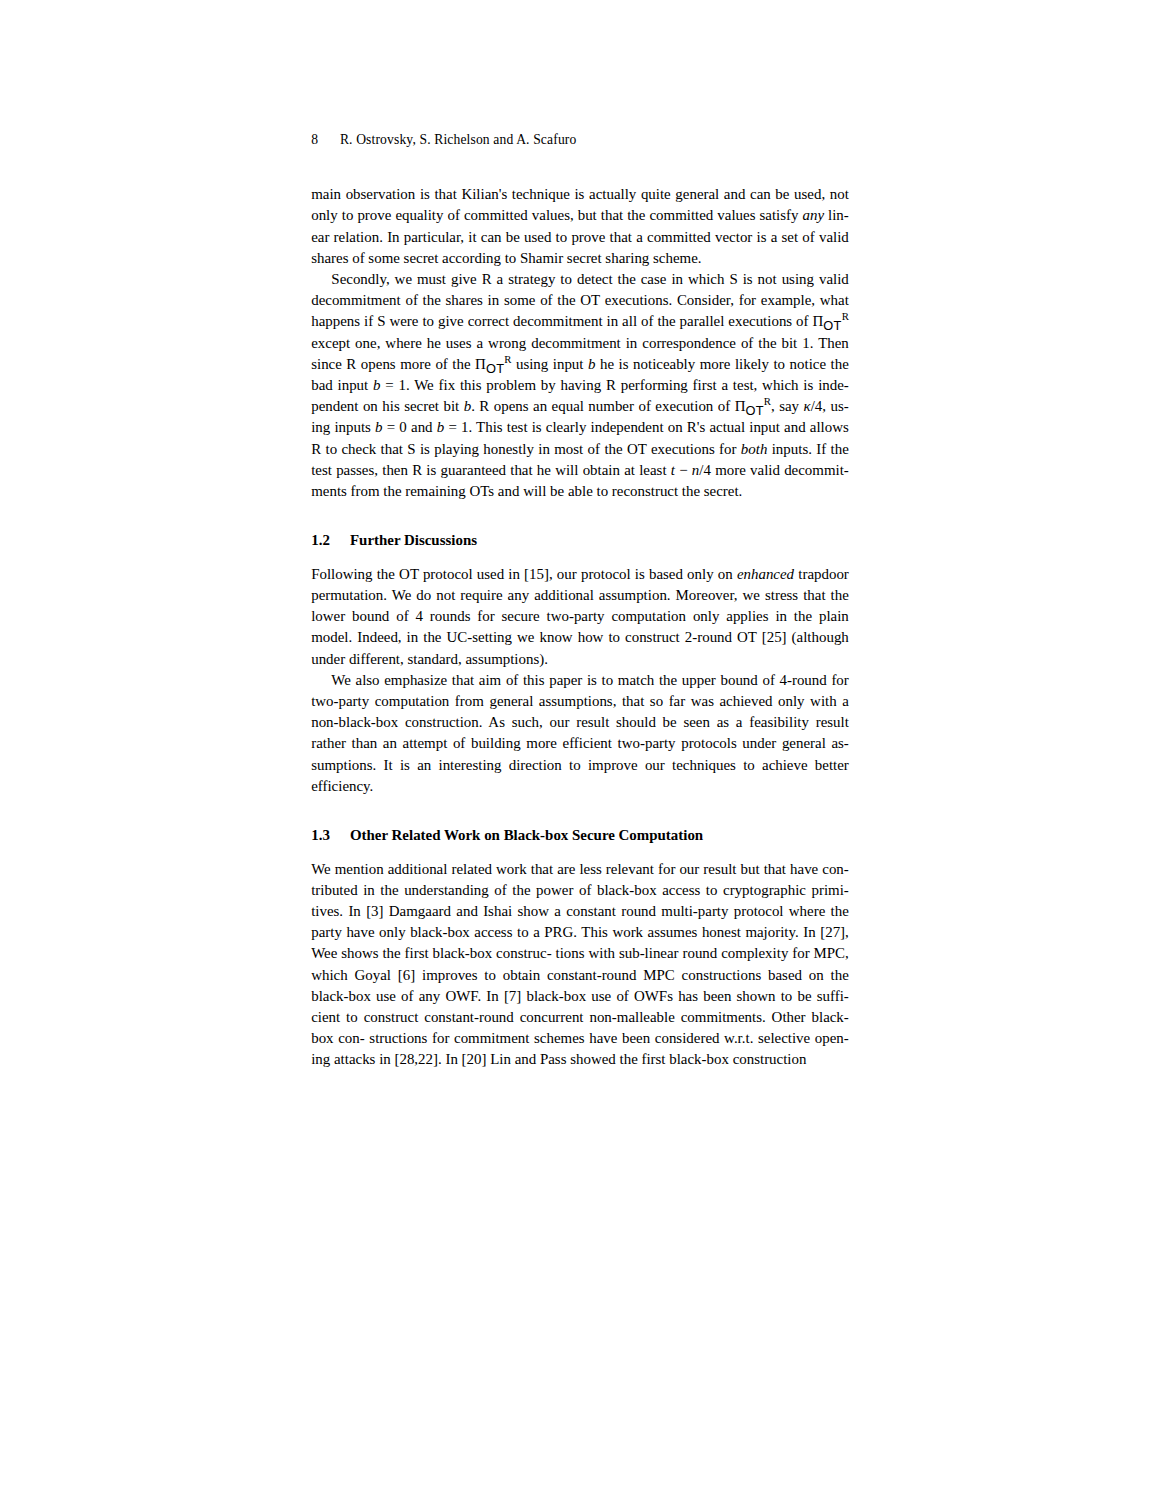8 R. Ostrovsky, S. Richelson and A. Scafuro
main observation is that Kilian's technique is actually quite general and can be used, not only to prove equality of committed values, but that the committed values satisfy any linear relation. In particular, it can be used to prove that a committed vector is a set of valid shares of some secret according to Shamir secret sharing scheme.
Secondly, we must give R a strategy to detect the case in which S is not using valid decommitment of the shares in some of the OT executions. Consider, for example, what happens if S were to give correct decommitment in all of the parallel executions of ΠOTR except one, where he uses a wrong decommitment in correspondence of the bit 1. Then since R opens more of the ΠOTR using input b he is noticeably more likely to notice the bad input b = 1. We fix this problem by having R performing first a test, which is independent on his secret bit b. R opens an equal number of execution of ΠOTR, say κ/4, using inputs b = 0 and b = 1. This test is clearly independent on R's actual input and allows R to check that S is playing honestly in most of the OT executions for both inputs. If the test passes, then R is guaranteed that he will obtain at least t − n/4 more valid decommitments from the remaining OTs and will be able to reconstruct the secret.
1.2 Further Discussions
Following the OT protocol used in [15], our protocol is based only on enhanced trapdoor permutation. We do not require any additional assumption. Moreover, we stress that the lower bound of 4 rounds for secure two-party computation only applies in the plain model. Indeed, in the UC-setting we know how to construct 2-round OT [25] (although under different, standard, assumptions).
We also emphasize that aim of this paper is to match the upper bound of 4-round for two-party computation from general assumptions, that so far was achieved only with a non-black-box construction. As such, our result should be seen as a feasibility result rather than an attempt of building more efficient two-party protocols under general assumptions. It is an interesting direction to improve our techniques to achieve better efficiency.
1.3 Other Related Work on Black-box Secure Computation
We mention additional related work that are less relevant for our result but that have contributed in the understanding of the power of black-box access to cryptographic primitives. In [3] Damgaard and Ishai show a constant round multi-party protocol where the party have only black-box access to a PRG. This work assumes honest majority. In [27], Wee shows the first black-box construc- tions with sub-linear round complexity for MPC, which Goyal [6] improves to obtain constant-round MPC constructions based on the black-box use of any OWF. In [7] black-box use of OWFs has been shown to be sufficient to construct constant-round concurrent non-malleable commitments. Other black-box con- structions for commitment schemes have been considered w.r.t. selective opening attacks in [28,22]. In [20] Lin and Pass showed the first black-box construction